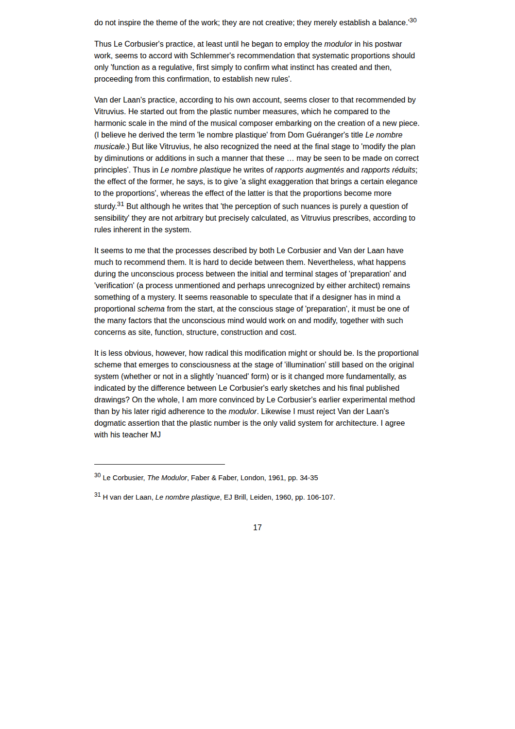do not inspire the theme of the work; they are not creative; they merely establish a balance.'30
Thus Le Corbusier's practice, at least until he began to employ the modulor in his postwar work, seems to accord with Schlemmer's recommendation that systematic proportions should only 'function as a regulative, first simply to confirm what instinct has created and then, proceeding from this confirmation, to establish new rules'.
Van der Laan's practice, according to his own account, seems closer to that recommended by Vitruvius. He started out from the plastic number measures, which he compared to the harmonic scale in the mind of the musical composer embarking on the creation of a new piece. (I believe he derived the term 'le nombre plastique' from Dom Guéranger's title Le nombre musicale.) But like Vitruvius, he also recognized the need at the final stage to 'modify the plan by diminutions or additions in such a manner that these … may be seen to be made on correct principles'. Thus in Le nombre plastique he writes of rapports augmentés and rapports réduits; the effect of the former, he says, is to give 'a slight exaggeration that brings a certain elegance to the proportions', whereas the effect of the latter is that the proportions become more sturdy.31 But although he writes that 'the perception of such nuances is purely a question of sensibility' they are not arbitrary but precisely calculated, as Vitruvius prescribes, according to rules inherent in the system.
It seems to me that the processes described by both Le Corbusier and Van der Laan have much to recommend them. It is hard to decide between them. Nevertheless, what happens during the unconscious process between the initial and terminal stages of 'preparation' and 'verification' (a process unmentioned and perhaps unrecognized by either architect) remains something of a mystery. It seems reasonable to speculate that if a designer has in mind a proportional schema from the start, at the conscious stage of 'preparation', it must be one of the many factors that the unconscious mind would work on and modify, together with such concerns as site, function, structure, construction and cost.
It is less obvious, however, how radical this modification might or should be. Is the proportional scheme that emerges to consciousness at the stage of 'illumination' still based on the original system (whether or not in a slightly 'nuanced' form) or is it changed more fundamentally, as indicated by the difference between Le Corbusier's early sketches and his final published drawings? On the whole, I am more convinced by Le Corbusier's earlier experimental method than by his later rigid adherence to the modulor. Likewise I must reject Van der Laan's dogmatic assertion that the plastic number is the only valid system for architecture. I agree with his teacher MJ
30 Le Corbusier, The Modulor, Faber & Faber, London, 1961, pp. 34-35
31 H van der Laan, Le nombre plastique, EJ Brill, Leiden, 1960, pp. 106-107.
17